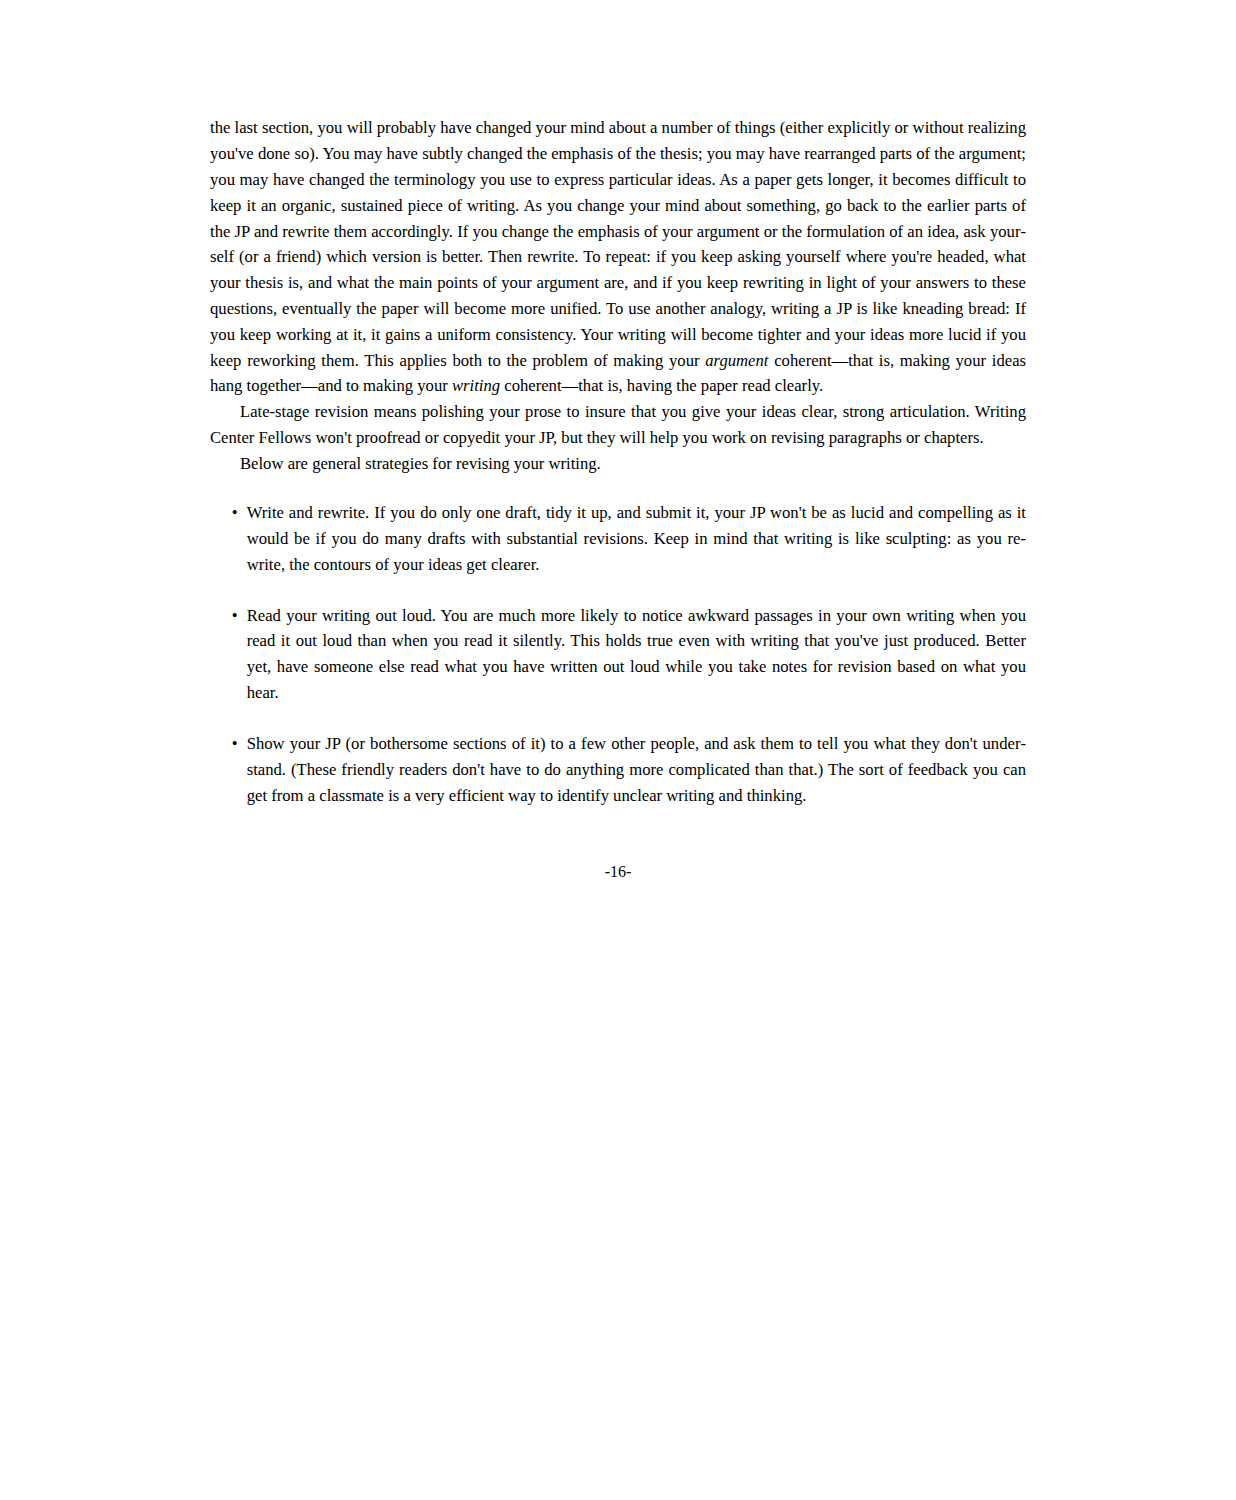the last section, you will probably have changed your mind about a number of things (either explicitly or without realizing you've done so). You may have subtly changed the emphasis of the thesis; you may have rearranged parts of the argument; you may have changed the terminology you use to express particular ideas. As a paper gets longer, it becomes difficult to keep it an organic, sustained piece of writing. As you change your mind about something, go back to the earlier parts of the JP and rewrite them accordingly. If you change the emphasis of your argument or the formulation of an idea, ask yourself (or a friend) which version is better. Then rewrite. To repeat: if you keep asking yourself where you're headed, what your thesis is, and what the main points of your argument are, and if you keep rewriting in light of your answers to these questions, eventually the paper will become more unified. To use another analogy, writing a JP is like kneading bread: If you keep working at it, it gains a uniform consistency. Your writing will become tighter and your ideas more lucid if you keep reworking them. This applies both to the problem of making your argument coherent—that is, making your ideas hang together—and to making your writing coherent—that is, having the paper read clearly.
Late-stage revision means polishing your prose to insure that you give your ideas clear, strong articulation. Writing Center Fellows won't proofread or copyedit your JP, but they will help you work on revising paragraphs or chapters.
Below are general strategies for revising your writing.
Write and rewrite. If you do only one draft, tidy it up, and submit it, your JP won't be as lucid and compelling as it would be if you do many drafts with substantial revisions. Keep in mind that writing is like sculpting: as you rewrite, the contours of your ideas get clearer.
Read your writing out loud. You are much more likely to notice awkward passages in your own writing when you read it out loud than when you read it silently. This holds true even with writing that you've just produced. Better yet, have someone else read what you have written out loud while you take notes for revision based on what you hear.
Show your JP (or bothersome sections of it) to a few other people, and ask them to tell you what they don't understand. (These friendly readers don't have to do anything more complicated than that.) The sort of feedback you can get from a classmate is a very efficient way to identify unclear writing and thinking.
-16-